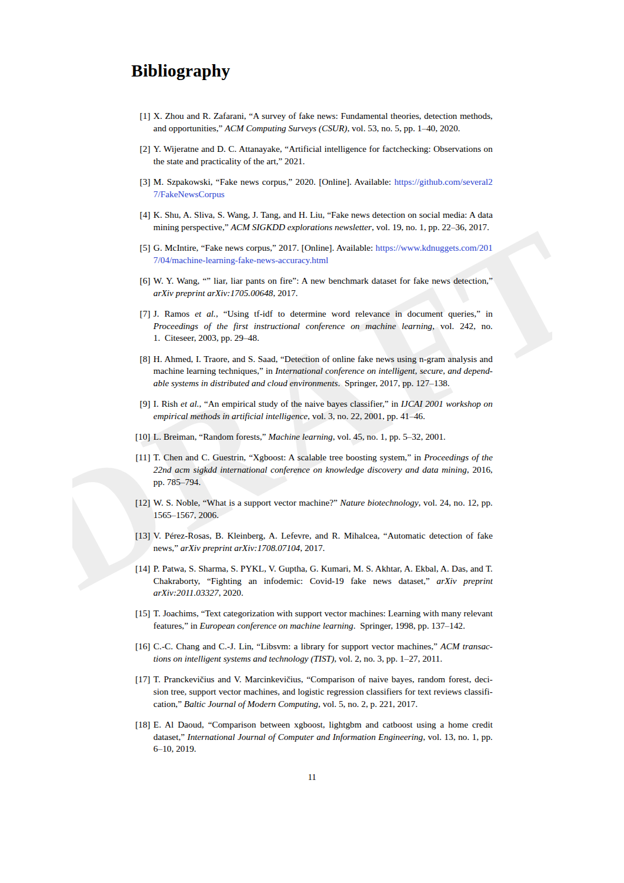DRAFT
Bibliography
[1] X. Zhou and R. Zafarani, “A survey of fake news: Fundamental theories, detection methods, and opportunities,” ACM Computing Surveys (CSUR), vol. 53, no. 5, pp. 1–40, 2020.
[2] Y. Wijeratne and D. C. Attanayake, “Artificial intelligence for factchecking: Observations on the state and practicality of the art,” 2021.
[3] M. Szpakowski, “Fake news corpus,” 2020. [Online]. Available: https://github.com/several27/FakeNewsCorpus
[4] K. Shu, A. Sliva, S. Wang, J. Tang, and H. Liu, “Fake news detection on social media: A data mining perspective,” ACM SIGKDD explorations newsletter, vol. 19, no. 1, pp. 22–36, 2017.
[5] G. McIntire, “Fake news corpus,” 2017. [Online]. Available: https://www.kdnuggets.com/2017/04/machine-learning-fake-news-accuracy.html
[6] W. Y. Wang, “” liar, liar pants on fire”: A new benchmark dataset for fake news detection,” arXiv preprint arXiv:1705.00648, 2017.
[7] J. Ramos et al., “Using tf-idf to determine word relevance in document queries,” in Proceedings of the first instructional conference on machine learning, vol. 242, no. 1. Citeseer, 2003, pp. 29–48.
[8] H. Ahmed, I. Traore, and S. Saad, “Detection of online fake news using n-gram analysis and machine learning techniques,” in International conference on intelligent, secure, and dependable systems in distributed and cloud environments. Springer, 2017, pp. 127–138.
[9] I. Rish et al., “An empirical study of the naive bayes classifier,” in IJCAI 2001 workshop on empirical methods in artificial intelligence, vol. 3, no. 22, 2001, pp. 41–46.
[10] L. Breiman, “Random forests,” Machine learning, vol. 45, no. 1, pp. 5–32, 2001.
[11] T. Chen and C. Guestrin, “Xgboost: A scalable tree boosting system,” in Proceedings of the 22nd acm sigkdd international conference on knowledge discovery and data mining, 2016, pp. 785–794.
[12] W. S. Noble, “What is a support vector machine?” Nature biotechnology, vol. 24, no. 12, pp. 1565–1567, 2006.
[13] V. Pérez-Rosas, B. Kleinberg, A. Lefevre, and R. Mihalcea, “Automatic detection of fake news,” arXiv preprint arXiv:1708.07104, 2017.
[14] P. Patwa, S. Sharma, S. PYKL, V. Guptha, G. Kumari, M. S. Akhtar, A. Ekbal, A. Das, and T. Chakraborty, “Fighting an infodemic: Covid-19 fake news dataset,” arXiv preprint arXiv:2011.03327, 2020.
[15] T. Joachims, “Text categorization with support vector machines: Learning with many relevant features,” in European conference on machine learning. Springer, 1998, pp. 137–142.
[16] C.-C. Chang and C.-J. Lin, “Libsvm: a library for support vector machines,” ACM transactions on intelligent systems and technology (TIST), vol. 2, no. 3, pp. 1–27, 2011.
[17] T. Pranckevičius and V. Marcinkevičius, “Comparison of naive bayes, random forest, decision tree, support vector machines, and logistic regression classifiers for text reviews classification,” Baltic Journal of Modern Computing, vol. 5, no. 2, p. 221, 2017.
[18] E. Al Daoud, “Comparison between xgboost, lightgbm and catboost using a home credit dataset,” International Journal of Computer and Information Engineering, vol. 13, no. 1, pp. 6–10, 2019.
11